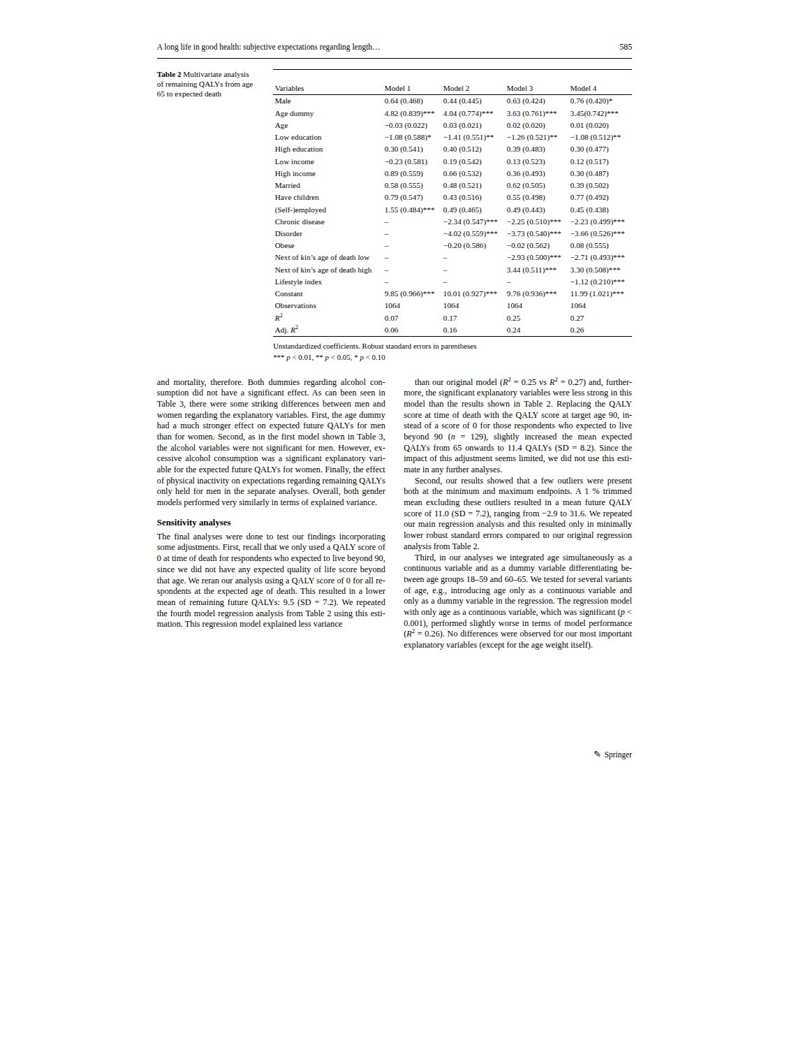A long life in good health: subjective expectations regarding length…
585
Table 2 Multivariate analysis of remaining QALYs from age 65 to expected death
| Variables | Model 1 | Model 2 | Model 3 | Model 4 |
| --- | --- | --- | --- | --- |
| Male | 0.64 (0.468) | 0.44 (0.445) | 0.63 (0.424) | 0.76 (0.420)* |
| Age dummy | 4.82 (0.839)*** | 4.04 (0.774)*** | 3.63 (0.761)*** | 3.45(0.742)*** |
| Age | −0.03 (0.022) | 0.03 (0.021) | 0.02 (0.020) | 0.01 (0.020) |
| Low education | −1.08 (0.588)* | −1.41 (0.551)** | −1.26 (0.521)** | −1.08 (0.512)** |
| High education | 0.30 (0.541) | 0.40 (0.512) | 0.39 (0.483) | 0.30 (0.477) |
| Low income | −0.23 (0.581) | 0.19 (0.542) | 0.13 (0.523) | 0.12 (0.517) |
| High income | 0.89 (0.559) | 0.66 (0.532) | 0.36 (0.493) | 0.30 (0.487) |
| Married | 0.58 (0.555) | 0.48 (0.521) | 0.62 (0.505) | 0.39 (0.502) |
| Have children | 0.79 (0.547) | 0.43 (0.516) | 0.55 (0.498) | 0.77 (0.492) |
| (Self-)employed | 1.55 (0.484)*** | 0.49 (0.465) | 0.49 (0.443) | 0.45 (0.438) |
| Chronic disease | – | −2.34 (0.547)*** | −2.25 (0.510)*** | −2.23 (0.499)*** |
| Disorder | – | −4.02 (0.559)*** | −3.73 (0.540)*** | −3.66 (0.526)*** |
| Obese | – | −0.20 (0.586) | −0.02 (0.562) | 0.08 (0.555) |
| Next of kin’s age of death low | – | – | −2.93 (0.500)*** | −2.71 (0.493)*** |
| Next of kin’s age of death high | – | – | 3.44 (0.511)*** | 3.30 (0.508)*** |
| Lifestyle index | – | – | – | −1.12 (0.210)*** |
| Constant | 9.85 (0.966)*** | 10.01 (0.927)*** | 9.76 (0.936)*** | 11.99 (1.021)*** |
| Observations | 1064 | 1064 | 1064 | 1064 |
| R 2 | 0.07 | 0.17 | 0.25 | 0.27 |
| Adj. R 2 | 0.06 | 0.16 | 0.24 | 0.26 |
Unstandardized coefficients. Robust standard errors in parentheses
*** p < 0.01, ** p < 0.05, * p < 0.10
and mortality, therefore. Both dummies regarding alcohol consumption did not have a significant effect. As can been seen in Table 3, there were some striking differences between men and women regarding the explanatory variables. First, the age dummy had a much stronger effect on expected future QALYs for men than for women. Second, as in the first model shown in Table 3, the alcohol variables were not significant for men. However, excessive alcohol consumption was a significant explanatory variable for the expected future QALYs for women. Finally, the effect of physical inactivity on expectations regarding remaining QALYs only held for men in the separate analyses. Overall, both gender models performed very similarly in terms of explained variance.
Sensitivity analyses
The final analyses were done to test our findings incorporating some adjustments. First, recall that we only used a QALY score of 0 at time of death for respondents who expected to live beyond 90, since we did not have any expected quality of life score beyond that age. We reran our analysis using a QALY score of 0 for all respondents at the expected age of death. This resulted in a lower mean of remaining future QALYs: 9.5 (SD = 7.2). We repeated the fourth model regression analysis from Table 2 using this estimation. This regression model explained less variance
than our original model (R2 = 0.25 vs R2 = 0.27) and, furthermore, the significant explanatory variables were less strong in this model than the results shown in Table 2. Replacing the QALY score at time of death with the QALY score at target age 90, instead of a score of 0 for those respondents who expected to live beyond 90 (n = 129), slightly increased the mean expected QALYs from 65 onwards to 11.4 QALYs (SD = 8.2). Since the impact of this adjustment seems limited, we did not use this estimate in any further analyses.
Second, our results showed that a few outliers were present both at the minimum and maximum endpoints. A 1 % trimmed mean excluding these outliers resulted in a mean future QALY score of 11.0 (SD = 7.2), ranging from −2.9 to 31.6. We repeated our main regression analysis and this resulted only in minimally lower robust standard errors compared to our original regression analysis from Table 2.
Third, in our analyses we integrated age simultaneously as a continuous variable and as a dummy variable differentiating between age groups 18–59 and 60–65. We tested for several variants of age, e.g., introducing age only as a continuous variable and only as a dummy variable in the regression. The regression model with only age as a continuous variable, which was significant (p < 0.001), performed slightly worse in terms of model performance (R2 = 0.26). No differences were observed for our most important explanatory variables (except for the age weight itself).
✎Springer